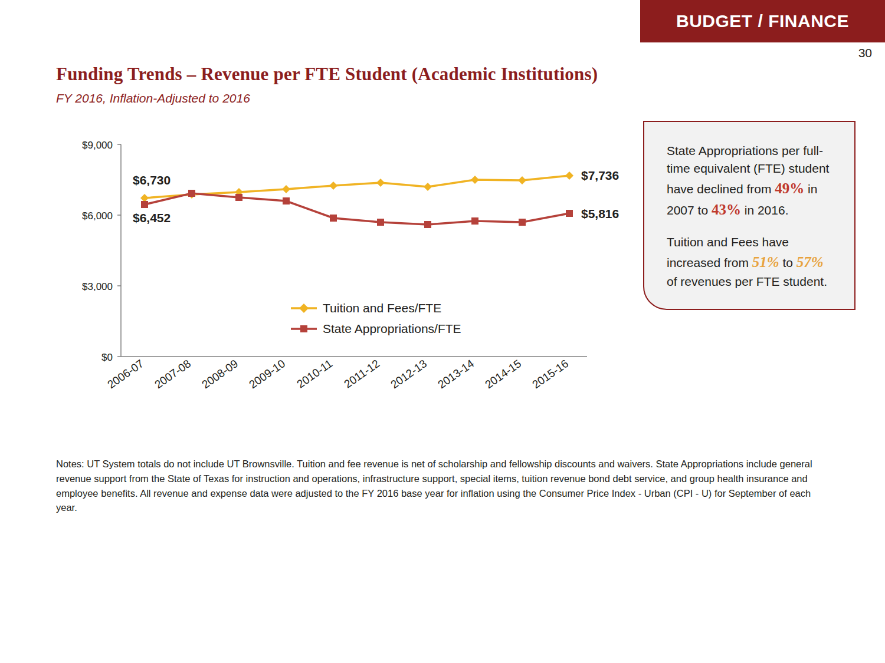BUDGET / FINANCE
30
Funding Trends – Revenue per FTE Student (Academic Institutions)
FY 2016, Inflation-Adjusted to 2016
$9,000 $6,000 $3,000 $0 $6,730 $6,452 $7,736 $5,816 Tuition and Fees/FTE State Appropriations/FTE 2006-07 2007-08 2008-09 2009-10 2010-11 2011-12 2012-13 2013-14 2014-15 2015-16
State Appropriations per full-time equivalent (FTE) student have declined from 49% in 2007 to 43% in 2016.
Tuition and Fees have increased from 51% to 57% of revenues per FTE student.
Notes: UT System totals do not include UT Brownsville. Tuition and fee revenue is net of scholarship and fellowship discounts and waivers. State Appropriations include general revenue support from the State of Texas for instruction and operations, infrastructure support, special items, tuition revenue bond debt service, and group health insurance and employee benefits. All revenue and expense data were adjusted to the FY 2016 base year for inflation using the Consumer Price Index - Urban (CPI - U) for September of each year.